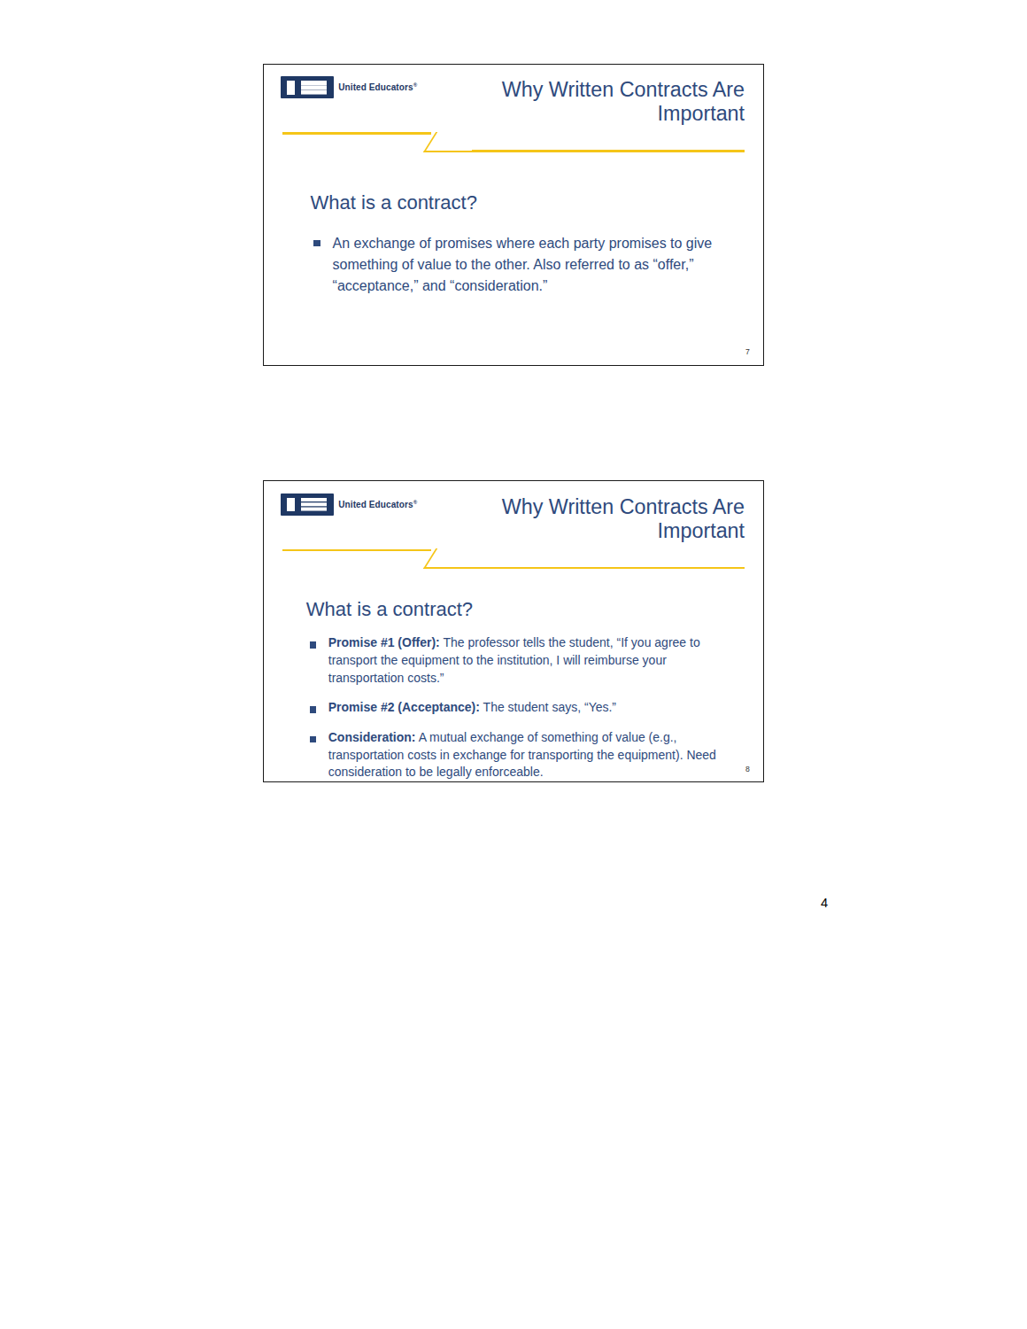United Educators®
Why Written Contracts Are
Important
What is a contract?
An exchange of promises where each party promises to give something of value to the other. Also referred to as “offer,” “acceptance,” and “consideration.”
7
United Educators®
Why Written Contracts Are
Important
What is a contract?
Promise #1 (Offer): The professor tells the student, “If you agree to transport the equipment to the institution, I will reimburse your transportation costs.”
Promise #2 (Acceptance): The student says, “Yes.”
Consideration: A mutual exchange of something of value (e.g., transportation costs in exchange for transporting the equipment). Need consideration to be legally enforceable.
8
4